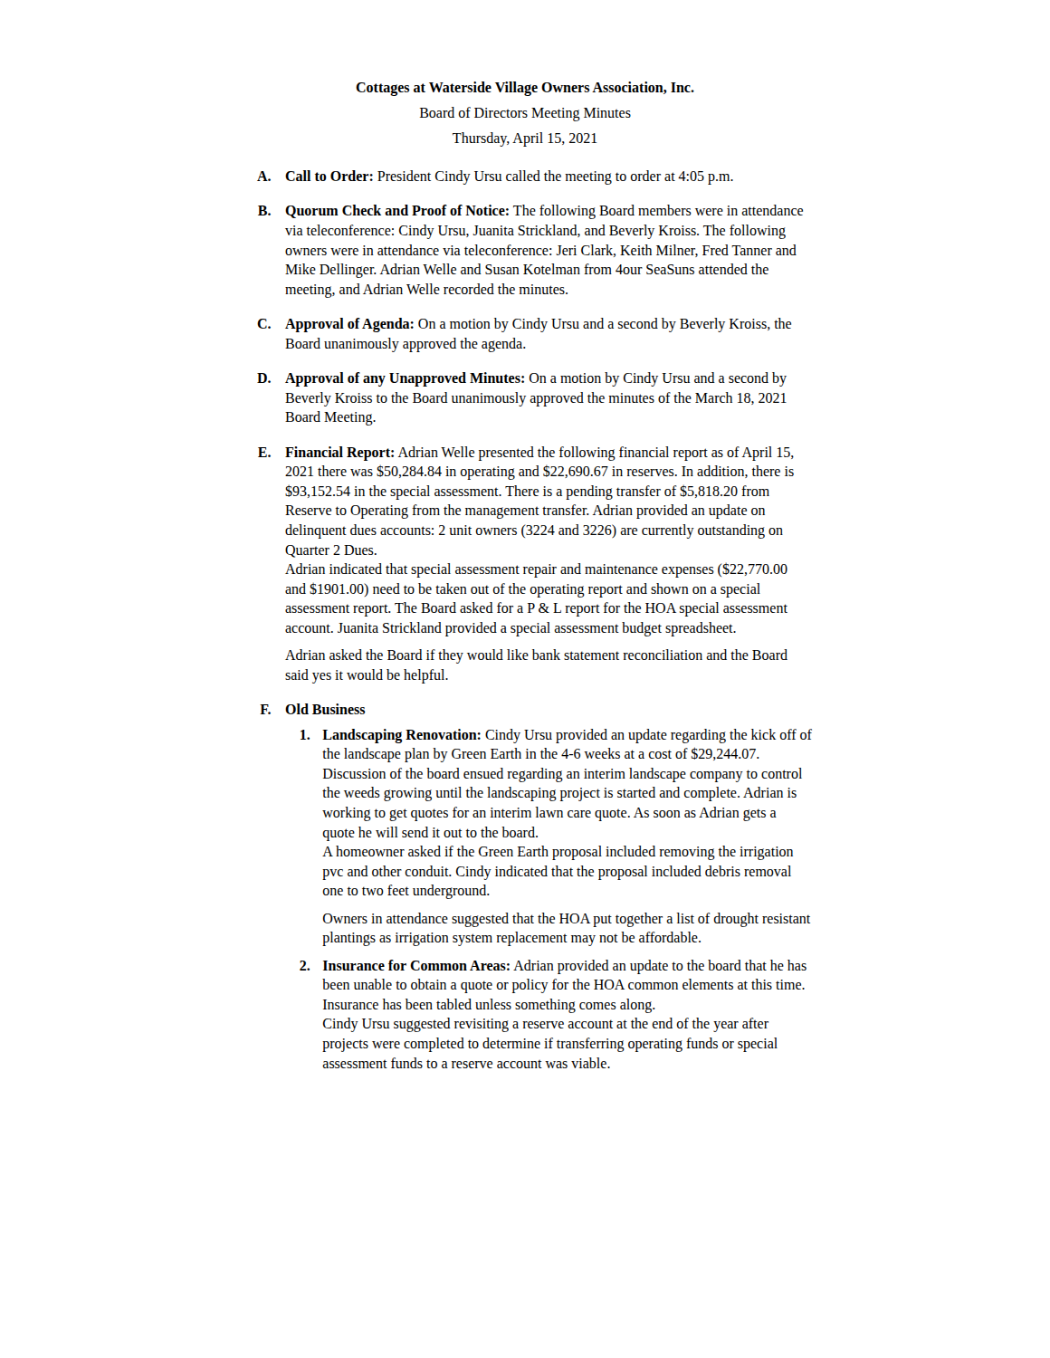Cottages at Waterside Village Owners Association, Inc.
Board of Directors Meeting Minutes
Thursday, April 15, 2021
Call to Order: President Cindy Ursu called the meeting to order at 4:05 p.m.
Quorum Check and Proof of Notice: The following Board members were in attendance via teleconference: Cindy Ursu, Juanita Strickland, and Beverly Kroiss. The following owners were in attendance via teleconference: Jeri Clark, Keith Milner, Fred Tanner and Mike Dellinger. Adrian Welle and Susan Kotelman from 4our SeaSuns attended the meeting, and Adrian Welle recorded the minutes.
Approval of Agenda: On a motion by Cindy Ursu and a second by Beverly Kroiss, the Board unanimously approved the agenda.
Approval of any Unapproved Minutes: On a motion by Cindy Ursu and a second by Beverly Kroiss to the Board unanimously approved the minutes of the March 18, 2021 Board Meeting.
Financial Report: Adrian Welle presented the following financial report as of April 15, 2021 there was $50,284.84 in operating and $22,690.67 in reserves. In addition, there is $93,152.54 in the special assessment. There is a pending transfer of $5,818.20 from Reserve to Operating from the management transfer. Adrian provided an update on delinquent dues accounts: 2 unit owners (3224 and 3226) are currently outstanding on Quarter 2 Dues.
Adrian indicated that special assessment repair and maintenance expenses ($22,770.00 and $1901.00) need to be taken out of the operating report and shown on a special assessment report. The Board asked for a P & L report for the HOA special assessment account. Juanita Strickland provided a special assessment budget spreadsheet.
Adrian asked the Board if they would like bank statement reconciliation and the Board said yes it would be helpful.
Old Business
Landscaping Renovation: Cindy Ursu provided an update regarding the kick off of the landscape plan by Green Earth in the 4-6 weeks at a cost of $29,244.07. Discussion of the board ensued regarding an interim landscape company to control the weeds growing until the landscaping project is started and complete. Adrian is working to get quotes for an interim lawn care quote. As soon as Adrian gets a quote he will send it out to the board.
A homeowner asked if the Green Earth proposal included removing the irrigation pvc and other conduit. Cindy indicated that the proposal included debris removal one to two feet underground.
Owners in attendance suggested that the HOA put together a list of drought resistant plantings as irrigation system replacement may not be affordable.
Insurance for Common Areas: Adrian provided an update to the board that he has been unable to obtain a quote or policy for the HOA common elements at this time. Insurance has been tabled unless something comes along.
Cindy Ursu suggested revisiting a reserve account at the end of the year after projects were completed to determine if transferring operating funds or special assessment funds to a reserve account was viable.